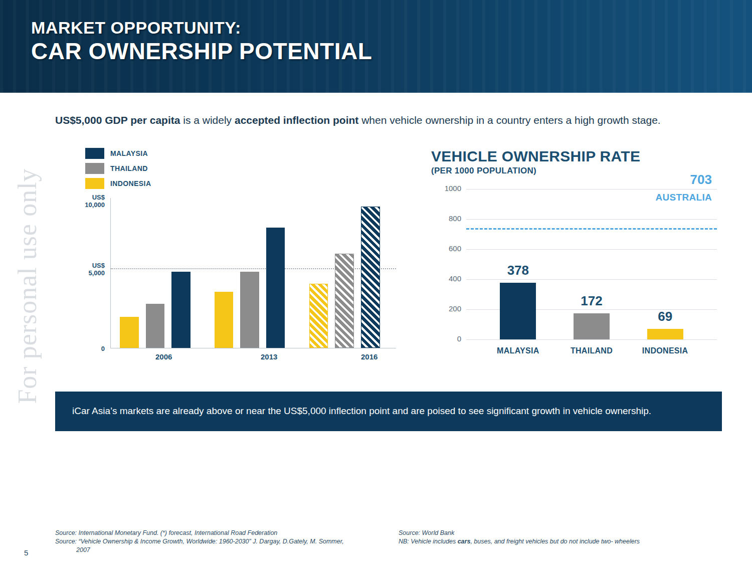MARKET OPPORTUNITY:
CAR OWNERSHIP POTENTIAL
For personal use only
US$5,000 GDP per capita is a widely accepted inflection point when vehicle ownership in a country enters a high growth stage.
MALAYSIA
THAILAND
INDONESIA
US$
10,000
US$
5,000
0
2006 2013 2016
VEHICLE OWNERSHIP RATE
(PER 1000 POPULATION)
1000
800
600
400
200
0
703
AUSTRALIA
378
172
69
MALAYSIA THAILAND INDONESIA
iCar Asia’s markets are already above or near the US$5,000 inflection point and are poised to see significant growth in vehicle ownership.
Source: International Monetary Fund. (*) forecast, International Road Federation
Source: “Vehicle Ownership & Income Growth, Worldwide: 1960-2030” J. Dargay, D.Gately, M. Sommer,
2007
Source: World Bank
NB: Vehicle includes cars, buses, and freight vehicles but do not include two- wheelers
5